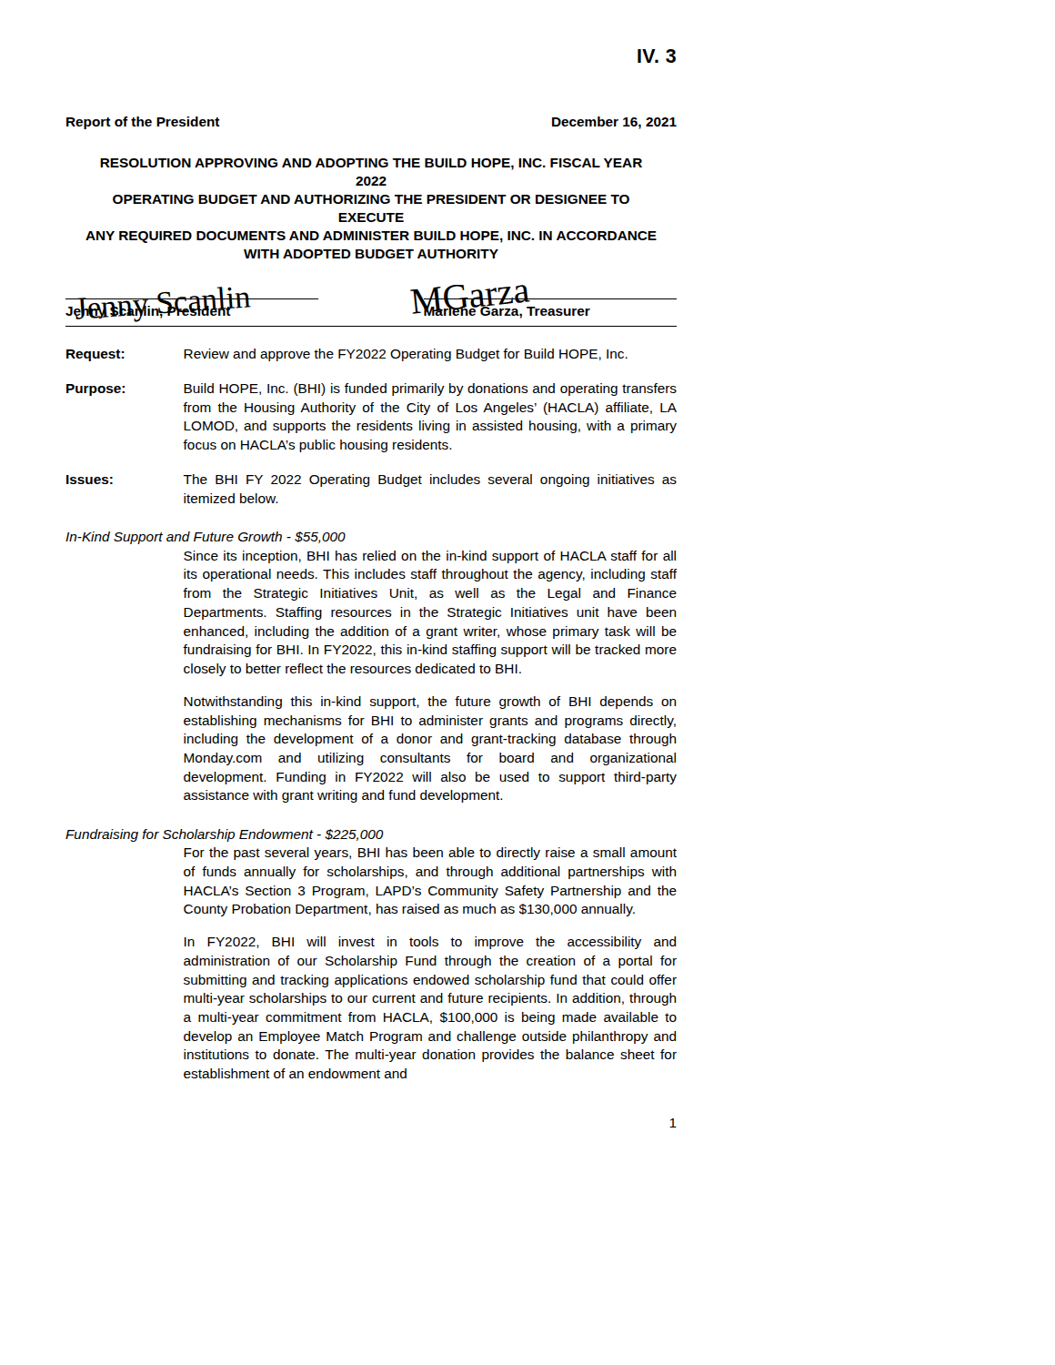IV. 3
Report of the President December 16, 2021
Resolution Approving and Adopting the Build Hope, Inc. Fiscal Year 2022
Operating Budget and Authorizing the President or Designee to Execute
Any Required Documents and Administer Build Hope, Inc. in Accordance
with Adopted Budget Authority
Jenny Scanlin MGarza
Jenny Scanlin, President
Marlene Garza, Treasurer
Request:
Review and approve the FY2022 Operating Budget for Build HOPE, Inc.
Purpose:
Build HOPE, Inc. (BHI) is funded primarily by donations and operating transfers from the Housing Authority of the City of Los Angeles’ (HACLA) affiliate, LA LOMOD, and supports the residents living in assisted housing, with a primary focus on HACLA’s public housing residents.
Issues:
The BHI FY 2022 Operating Budget includes several ongoing initiatives as itemized below.
In-Kind Support and Future Growth - $55,000
Since its inception, BHI has relied on the in-kind support of HACLA staff for all its operational needs. This includes staff throughout the agency, including staff from the Strategic Initiatives Unit, as well as the Legal and Finance Departments. Staffing resources in the Strategic Initiatives unit have been enhanced, including the addition of a grant writer, whose primary task will be fundraising for BHI. In FY2022, this in-kind staffing support will be tracked more closely to better reflect the resources dedicated to BHI.
Notwithstanding this in-kind support, the future growth of BHI depends on establishing mechanisms for BHI to administer grants and programs directly, including the development of a donor and grant-tracking database through Monday.com and utilizing consultants for board and organizational development. Funding in FY2022 will also be used to support third-party assistance with grant writing and fund development.
Fundraising for Scholarship Endowment - $225,000
For the past several years, BHI has been able to directly raise a small amount of funds annually for scholarships, and through additional partnerships with HACLA’s Section 3 Program, LAPD’s Community Safety Partnership and the County Probation Department, has raised as much as $130,000 annually.
In FY2022, BHI will invest in tools to improve the accessibility and administration of our Scholarship Fund through the creation of a portal for submitting and tracking applications endowed scholarship fund that could offer multi-year scholarships to our current and future recipients. In addition, through a multi-year commitment from HACLA, $100,000 is being made available to develop an Employee Match Program and challenge outside philanthropy and institutions to donate. The multi-year donation provides the balance sheet for establishment of an endowment and
1